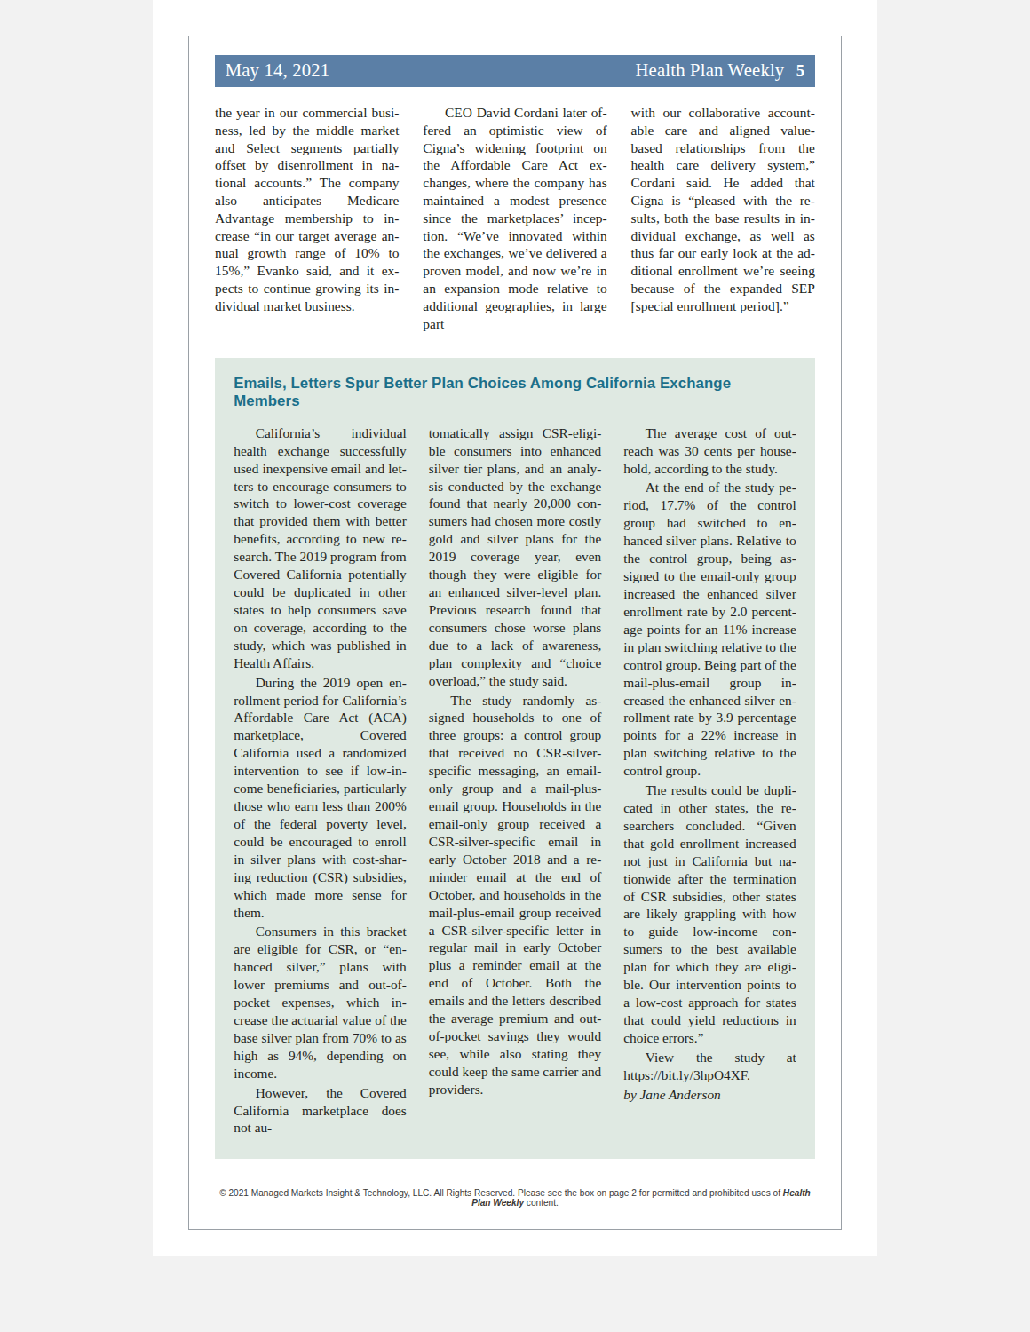May 14, 2021
Health Plan Weekly 5
the year in our commercial business, led by the middle market and Select segments partially offset by disenrollment in national accounts.” The company also anticipates Medicare Advantage membership to increase “in our target average annual growth range of 10% to 15%,” Evanko said, and it expects to continue growing its individual market business.
CEO David Cordani later offered an optimistic view of Cigna’s widening footprint on the Affordable Care Act exchanges, where the company has maintained a modest presence since the marketplaces’ inception. “We’ve innovated within the exchanges, we’ve delivered a proven model, and now we’re in an expansion mode relative to additional geographies, in large part
with our collaborative accountable care and aligned value-based relationships from the health care delivery system,” Cordani said. He added that Cigna is “pleased with the results, both the base results in individual exchange, as well as thus far our early look at the additional enrollment we’re seeing because of the expanded SEP [special enrollment period].”
Emails, Letters Spur Better Plan Choices Among California Exchange Members
California’s individual health exchange successfully used inexpensive email and letters to encourage consumers to switch to lower-cost coverage that provided them with better benefits, according to new research. The 2019 program from Covered California potentially could be duplicated in other states to help consumers save on coverage, according to the study, which was published in Health Affairs.
During the 2019 open enrollment period for California’s Affordable Care Act (ACA) marketplace, Covered California used a randomized intervention to see if low-income beneficiaries, particularly those who earn less than 200% of the federal poverty level, could be encouraged to enroll in silver plans with cost-sharing reduction (CSR) subsidies, which made more sense for them.
Consumers in this bracket are eligible for CSR, or “enhanced silver,” plans with lower premiums and out-of-pocket expenses, which increase the actuarial value of the base silver plan from 70% to as high as 94%, depending on income.
However, the Covered California marketplace does not au-
tomatically assign CSR-eligible consumers into enhanced silver tier plans, and an analysis conducted by the exchange found that nearly 20,000 consumers had chosen more costly gold and silver plans for the 2019 coverage year, even though they were eligible for an enhanced silver-level plan. Previous research found that consumers chose worse plans due to a lack of awareness, plan complexity and “choice overload,” the study said.
The study randomly assigned households to one of three groups: a control group that received no CSR-silver-specific messaging, an email-only group and a mail-plus-email group. Households in the email-only group received a CSR-silver-specific email in early October 2018 and a reminder email at the end of October, and households in the mail-plus-email group received a CSR-silver-specific letter in regular mail in early October plus a reminder email at the end of October. Both the emails and the letters described the average premium and out-of-pocket savings they would see, while also stating they could keep the same carrier and providers.
The average cost of outreach was 30 cents per household, according to the study.
At the end of the study period, 17.7% of the control group had switched to enhanced silver plans. Relative to the control group, being assigned to the email-only group increased the enhanced silver enrollment rate by 2.0 percentage points for an 11% increase in plan switching relative to the control group. Being part of the mail-plus-email group increased the enhanced silver enrollment rate by 3.9 percentage points for a 22% increase in plan switching relative to the control group.
The results could be duplicated in other states, the researchers concluded. “Given that gold enrollment increased not just in California but nationwide after the termination of CSR subsidies, other states are likely grappling with how to guide low-income consumers to the best available plan for which they are eligible. Our intervention points to a low-cost approach for states that could yield reductions in choice errors.”
View the study at https://bit.ly/3hpO4XF.
by Jane Anderson
© 2021 Managed Markets Insight & Technology, LLC. All Rights Reserved. Please see the box on page 2 for permitted and prohibited uses of Health Plan Weekly content.